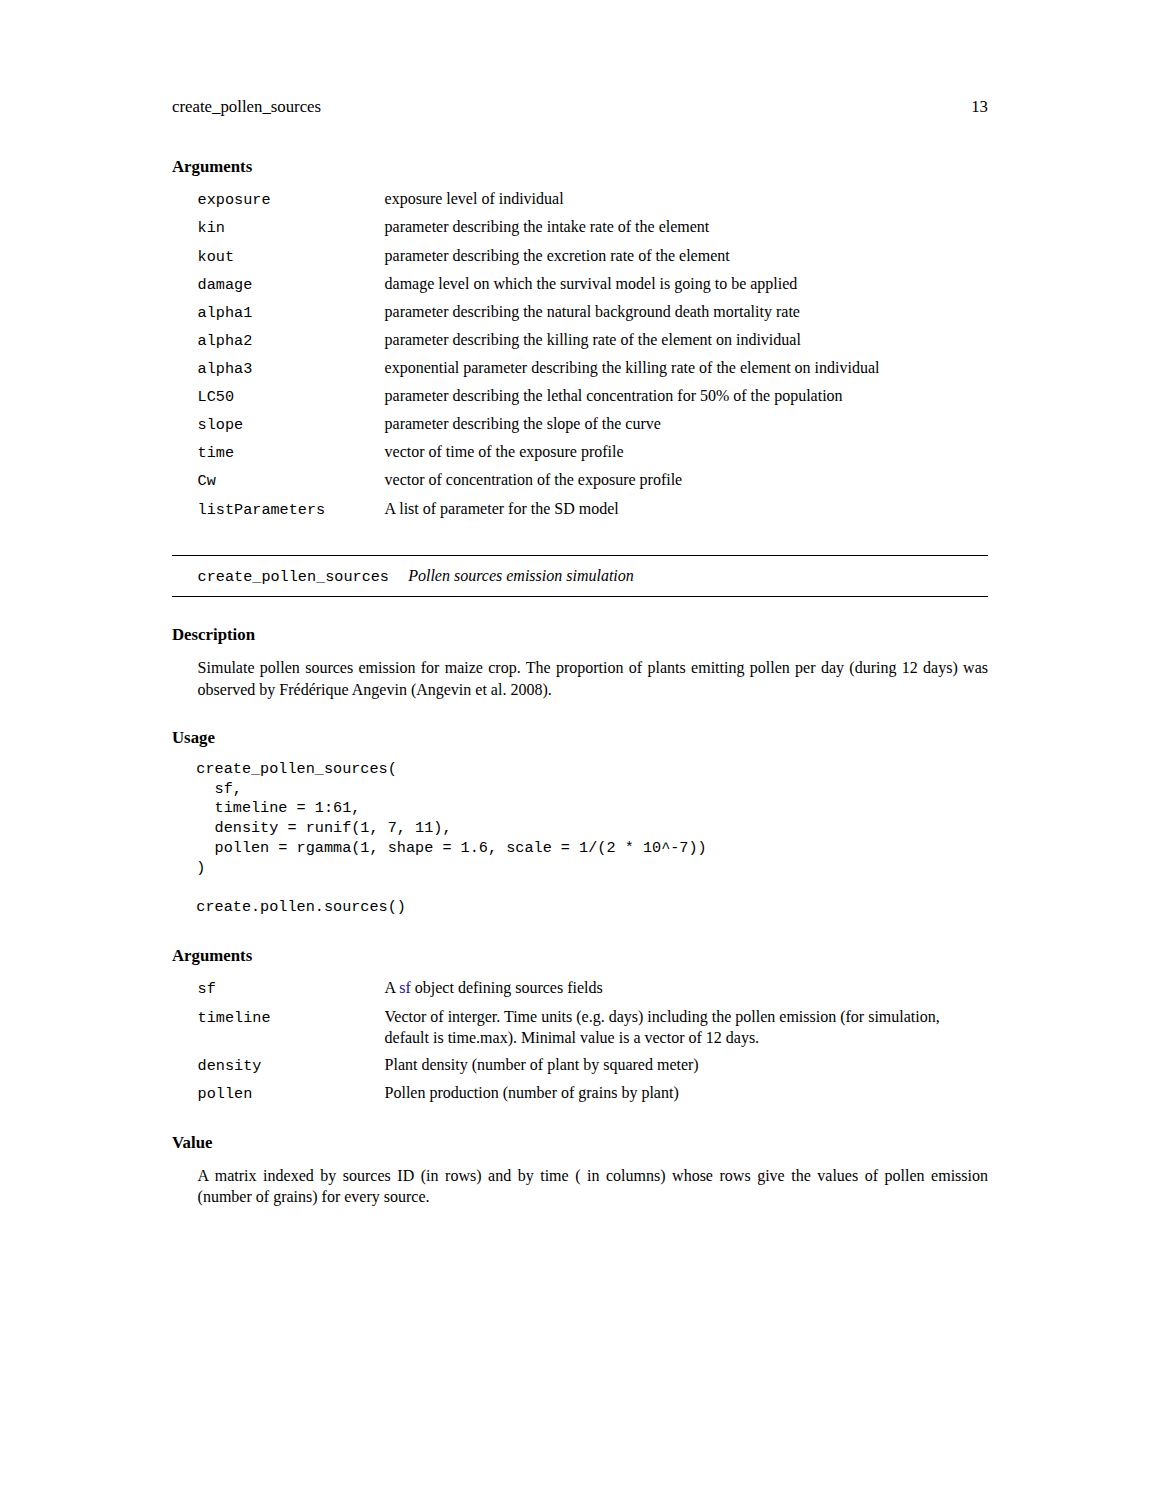create_pollen_sources 13
Arguments
exposure
exposure level of individual
kin
parameter describing the intake rate of the element
kout
parameter describing the excretion rate of the element
damage
damage level on which the survival model is going to be applied
alpha1
parameter describing the natural background death mortality rate
alpha2
parameter describing the killing rate of the element on individual
alpha3
exponential parameter describing the killing rate of the element on individual
LC50
parameter describing the lethal concentration for 50% of the population
slope
parameter describing the slope of the curve
time
vector of time of the exposure profile
Cw
vector of concentration of the exposure profile
listParameters
A list of parameter for the SD model
create_pollen_sources Pollen sources emission simulation
Description
Simulate pollen sources emission for maize crop. The proportion of plants emitting pollen per day (during 12 days) was observed by Frédérique Angevin (Angevin et al. 2008).
Usage
create_pollen_sources(
  sf,
  timeline = 1:61,
  density = runif(1, 7, 11),
  pollen = rgamma(1, shape = 1.6, scale = 1/(2 * 10^-7))
)

create.pollen.sources()
Arguments
sf
A sf object defining sources fields
timeline
Vector of interger. Time units (e.g. days) including the pollen emission (for simulation, default is time.max). Minimal value is a vector of 12 days.
density
Plant density (number of plant by squared meter)
pollen
Pollen production (number of grains by plant)
Value
A matrix indexed by sources ID (in rows) and by time ( in columns) whose rows give the values of pollen emission (number of grains) for every source.